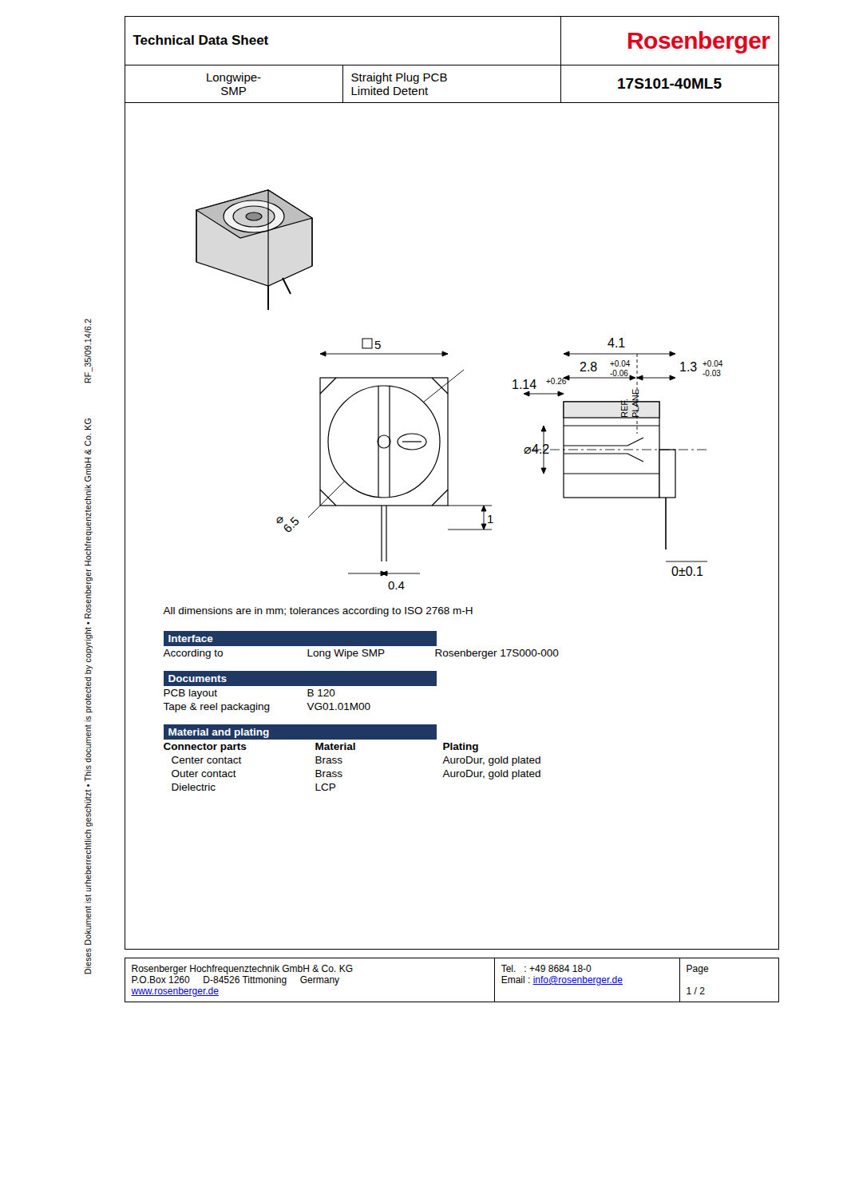Dieses Dokument ist urheberrechtlich geschützt • This document is protected by copyright • Rosenberger Hochfrequenztechnik GmbH & Co. KG RF_35/09.14/6.2
| Technical Data Sheet | Rosenberger |
| Longwipe- SMP | Straight Plug PCB Limited Detent | 17S101-40ML5 |
5 6.5 ⌀ 1 0.4 4.1 2.8 +0.04 -0.06 1.3 +0.04 -0.03 1.14 +0.26 ⌀4.2 REF. PLANE 0±0.1
All dimensions are in mm; tolerances according to ISO 2768 m-H
Interface
| According to | Long Wipe SMP | Rosenberger 17S000-000 |
Documents
| PCB layout | B 120 |
| Tape & reel packaging | VG01.01M00 |
Material and plating
| Connector parts | Material | Plating |
| Center contact | Brass | AuroDur, gold plated |
| Outer contact | Brass | AuroDur, gold plated |
| Dielectric | LCP | |
| Rosenberger Hochfrequenztechnik GmbH & Co. KG P.O.Box 1260 D-84526 Tittmoning Germany www.rosenberger.de | Tel. : +49 8684 18-0 Email : info@rosenberger.de | Page 1 / 2 |